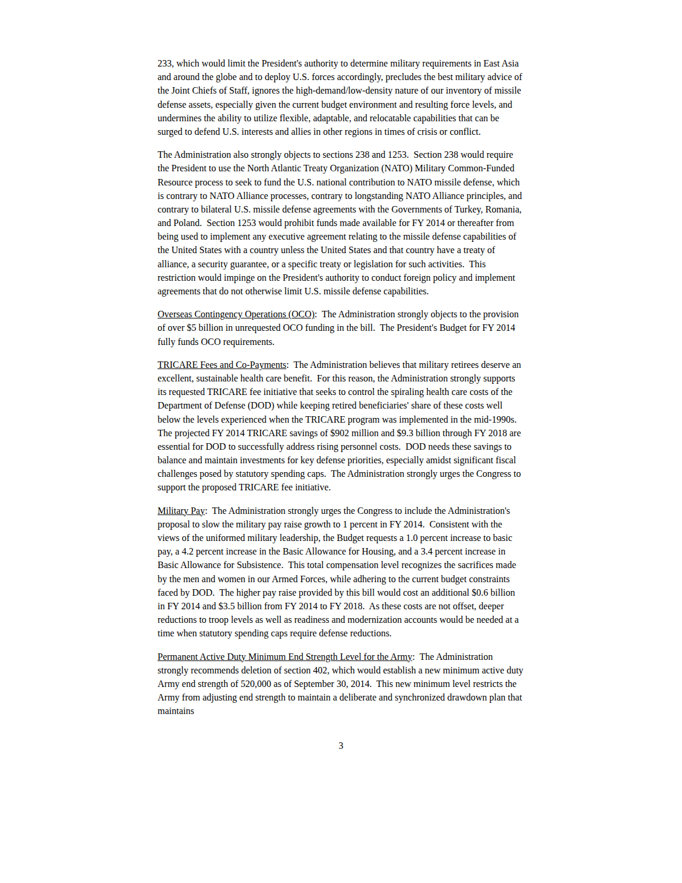233, which would limit the President's authority to determine military requirements in East Asia and around the globe and to deploy U.S. forces accordingly, precludes the best military advice of the Joint Chiefs of Staff, ignores the high-demand/low-density nature of our inventory of missile defense assets, especially given the current budget environment and resulting force levels, and undermines the ability to utilize flexible, adaptable, and relocatable capabilities that can be surged to defend U.S. interests and allies in other regions in times of crisis or conflict.
The Administration also strongly objects to sections 238 and 1253. Section 238 would require the President to use the North Atlantic Treaty Organization (NATO) Military Common-Funded Resource process to seek to fund the U.S. national contribution to NATO missile defense, which is contrary to NATO Alliance processes, contrary to longstanding NATO Alliance principles, and contrary to bilateral U.S. missile defense agreements with the Governments of Turkey, Romania, and Poland. Section 1253 would prohibit funds made available for FY 2014 or thereafter from being used to implement any executive agreement relating to the missile defense capabilities of the United States with a country unless the United States and that country have a treaty of alliance, a security guarantee, or a specific treaty or legislation for such activities. This restriction would impinge on the President's authority to conduct foreign policy and implement agreements that do not otherwise limit U.S. missile defense capabilities.
Overseas Contingency Operations (OCO): The Administration strongly objects to the provision of over $5 billion in unrequested OCO funding in the bill. The President's Budget for FY 2014 fully funds OCO requirements.
TRICARE Fees and Co-Payments: The Administration believes that military retirees deserve an excellent, sustainable health care benefit. For this reason, the Administration strongly supports its requested TRICARE fee initiative that seeks to control the spiraling health care costs of the Department of Defense (DOD) while keeping retired beneficiaries' share of these costs well below the levels experienced when the TRICARE program was implemented in the mid-1990s. The projected FY 2014 TRICARE savings of $902 million and $9.3 billion through FY 2018 are essential for DOD to successfully address rising personnel costs. DOD needs these savings to balance and maintain investments for key defense priorities, especially amidst significant fiscal challenges posed by statutory spending caps. The Administration strongly urges the Congress to support the proposed TRICARE fee initiative.
Military Pay: The Administration strongly urges the Congress to include the Administration's proposal to slow the military pay raise growth to 1 percent in FY 2014. Consistent with the views of the uniformed military leadership, the Budget requests a 1.0 percent increase to basic pay, a 4.2 percent increase in the Basic Allowance for Housing, and a 3.4 percent increase in Basic Allowance for Subsistence. This total compensation level recognizes the sacrifices made by the men and women in our Armed Forces, while adhering to the current budget constraints faced by DOD. The higher pay raise provided by this bill would cost an additional $0.6 billion in FY 2014 and $3.5 billion from FY 2014 to FY 2018. As these costs are not offset, deeper reductions to troop levels as well as readiness and modernization accounts would be needed at a time when statutory spending caps require defense reductions.
Permanent Active Duty Minimum End Strength Level for the Army: The Administration strongly recommends deletion of section 402, which would establish a new minimum active duty Army end strength of 520,000 as of September 30, 2014. This new minimum level restricts the Army from adjusting end strength to maintain a deliberate and synchronized drawdown plan that maintains
3